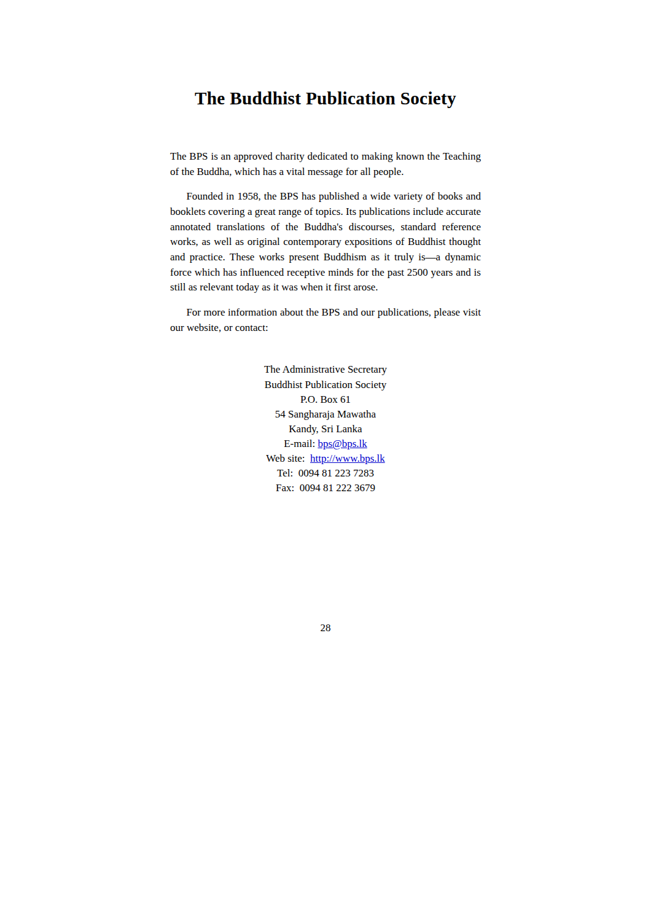The Buddhist Publication Society
The BPS is an approved charity dedicated to making known the Teaching of the Buddha, which has a vital message for all people.
Founded in 1958, the BPS has published a wide variety of books and booklets covering a great range of topics. Its publications include accurate annotated translations of the Buddha's discourses, standard reference works, as well as original contemporary expositions of Buddhist thought and practice. These works present Buddhism as it truly is—a dynamic force which has influenced receptive minds for the past 2500 years and is still as relevant today as it was when it first arose.
For more information about the BPS and our publications, please visit our website, or contact:
The Administrative Secretary
Buddhist Publication Society
P.O. Box 61
54 Sangharaja Mawatha
Kandy, Sri Lanka
E-mail: bps@bps.lk
Web site: http://www.bps.lk
Tel: 0094 81 223 7283
Fax: 0094 81 222 3679
28